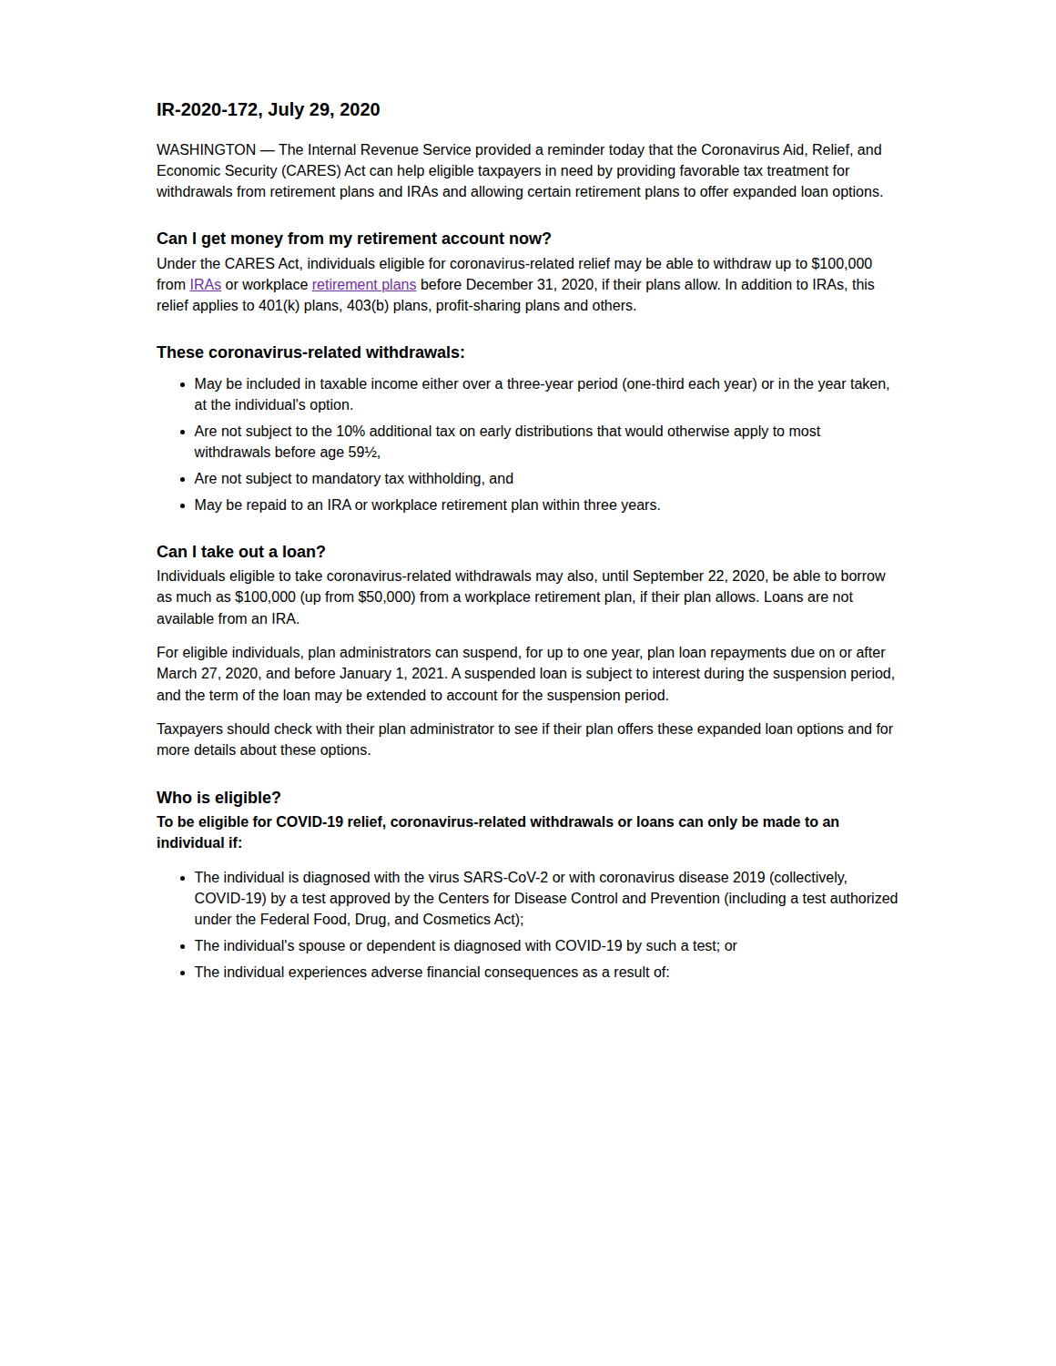IR-2020-172, July 29, 2020
WASHINGTON — The Internal Revenue Service provided a reminder today that the Coronavirus Aid, Relief, and Economic Security (CARES) Act can help eligible taxpayers in need by providing favorable tax treatment for withdrawals from retirement plans and IRAs and allowing certain retirement plans to offer expanded loan options.
Can I get money from my retirement account now?
Under the CARES Act, individuals eligible for coronavirus-related relief may be able to withdraw up to $100,000 from IRAs or workplace retirement plans before December 31, 2020, if their plans allow. In addition to IRAs, this relief applies to 401(k) plans, 403(b) plans, profit-sharing plans and others.
These coronavirus-related withdrawals:
May be included in taxable income either over a three-year period (one-third each year) or in the year taken, at the individual's option.
Are not subject to the 10% additional tax on early distributions that would otherwise apply to most withdrawals before age 59½,
Are not subject to mandatory tax withholding, and
May be repaid to an IRA or workplace retirement plan within three years.
Can I take out a loan?
Individuals eligible to take coronavirus-related withdrawals may also, until September 22, 2020, be able to borrow as much as $100,000 (up from $50,000) from a workplace retirement plan, if their plan allows. Loans are not available from an IRA.
For eligible individuals, plan administrators can suspend, for up to one year, plan loan repayments due on or after March 27, 2020, and before January 1, 2021. A suspended loan is subject to interest during the suspension period, and the term of the loan may be extended to account for the suspension period.
Taxpayers should check with their plan administrator to see if their plan offers these expanded loan options and for more details about these options.
Who is eligible?
To be eligible for COVID-19 relief, coronavirus-related withdrawals or loans can only be made to an individual if:
The individual is diagnosed with the virus SARS-CoV-2 or with coronavirus disease 2019 (collectively, COVID-19) by a test approved by the Centers for Disease Control and Prevention (including a test authorized under the Federal Food, Drug, and Cosmetics Act);
The individual's spouse or dependent is diagnosed with COVID-19 by such a test; or
The individual experiences adverse financial consequences as a result of: